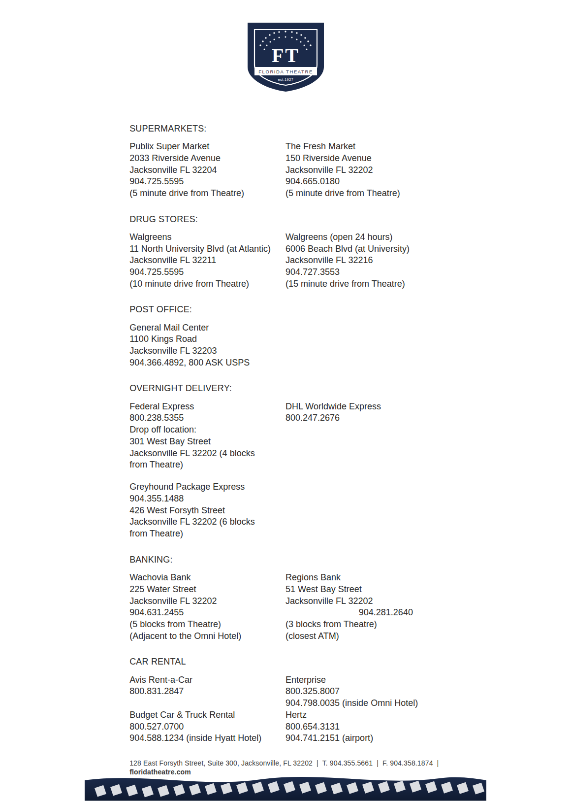Florida Theatre FT FLORIDA THEATRE est.1927
Supermarkets:
Publix Super Market
2033 Riverside Avenue
Jacksonville FL 32204
904.725.5595
(5 minute drive from Theatre)
The Fresh Market
150 Riverside Avenue
Jacksonville FL 32202
904.665.0180
(5 minute drive from Theatre)
Drug Stores:
Walgreens
11 North University Blvd (at Atlantic)
Jacksonville FL 32211
904.725.5595
(10 minute drive from Theatre)
Walgreens (open 24 hours)
6006 Beach Blvd (at University)
Jacksonville FL 32216
904.727.3553
(15 minute drive from Theatre)
Post Office:
General Mail Center
1100 Kings Road
Jacksonville FL 32203
904.366.4892, 800 ASK USPS
Overnight Delivery:
Federal Express
800.238.5355
Drop off location:
301 West Bay Street
Jacksonville FL 32202 (4 blocks from Theatre)
DHL Worldwide Express
800.247.2676
Greyhound Package Express
904.355.1488
426 West Forsyth Street
Jacksonville FL 32202 (6 blocks from Theatre)
Banking:
Wachovia Bank
225 Water Street
Jacksonville FL 32202
904.631.2455
(5 blocks from Theatre)
(Adjacent to the Omni Hotel)
Regions Bank
51 West Bay Street
Jacksonville FL 32202
904.281.2640
(3 blocks from Theatre)
(closest ATM)
Car Rental
Avis Rent-a-Car
800.831.2847
Budget Car & Truck Rental
800.527.0700
904.588.1234 (inside Hyatt Hotel)
Enterprise
800.325.8007
904.798.0035 (inside Omni Hotel)
Hertz
800.654.3131
904.741.2151 (airport)
128 East Forsyth Street, Suite 300, Jacksonville, FL 32202 | T. 904.355.5661 | F. 904.358.1874 | floridatheatre.com
REV 3/2018